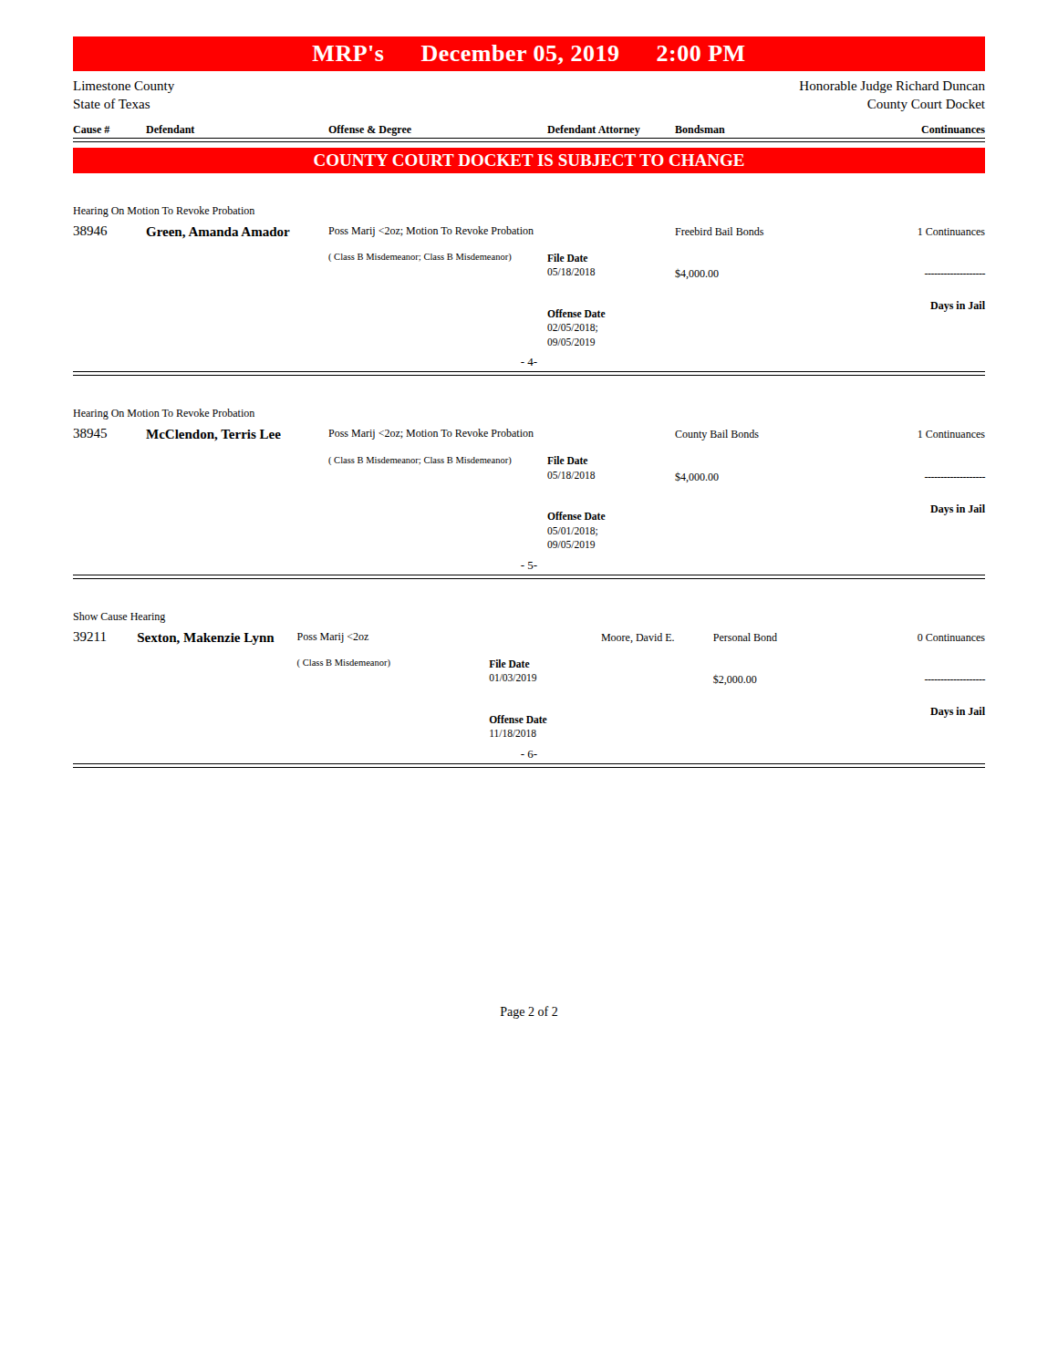MRP's December 05, 2019 2:00 PM
Limestone County
State of Texas
Honorable Judge Richard Duncan
County Court Docket
Cause #
Defendant
Offense & Degree
Defendant Attorney
Bondsman
Continuances
COUNTY COURT DOCKET IS SUBJECT TO CHANGE
Hearing On Motion To Revoke Probation
38946
Green, Amanda Amador
Poss Marij <2oz; Motion To Revoke Probation ( Class B Misdemeanor; Class B Misdemeanor)
File Date
05/18/2018
Offense Date
02/05/2018;
09/05/2019
Freebird Bail Bonds
$4,000.00
1 Continuances
-------------------
Days in Jail
- 4-
Hearing On Motion To Revoke Probation
38945
McClendon, Terris Lee
Poss Marij <2oz; Motion To Revoke Probation ( Class B Misdemeanor; Class B Misdemeanor)
File Date
05/18/2018
Offense Date
05/01/2018;
09/05/2019
County Bail Bonds
$4,000.00
1 Continuances
-------------------
Days in Jail
- 5-
Show Cause Hearing
39211
Sexton, Makenzie Lynn
Poss Marij <2oz ( Class B Misdemeanor)
File Date
01/03/2019
Offense Date
11/18/2018
Moore, David E.
Personal Bond
$2,000.00
0 Continuances
-------------------
Days in Jail
- 6-
Page 2 of 2